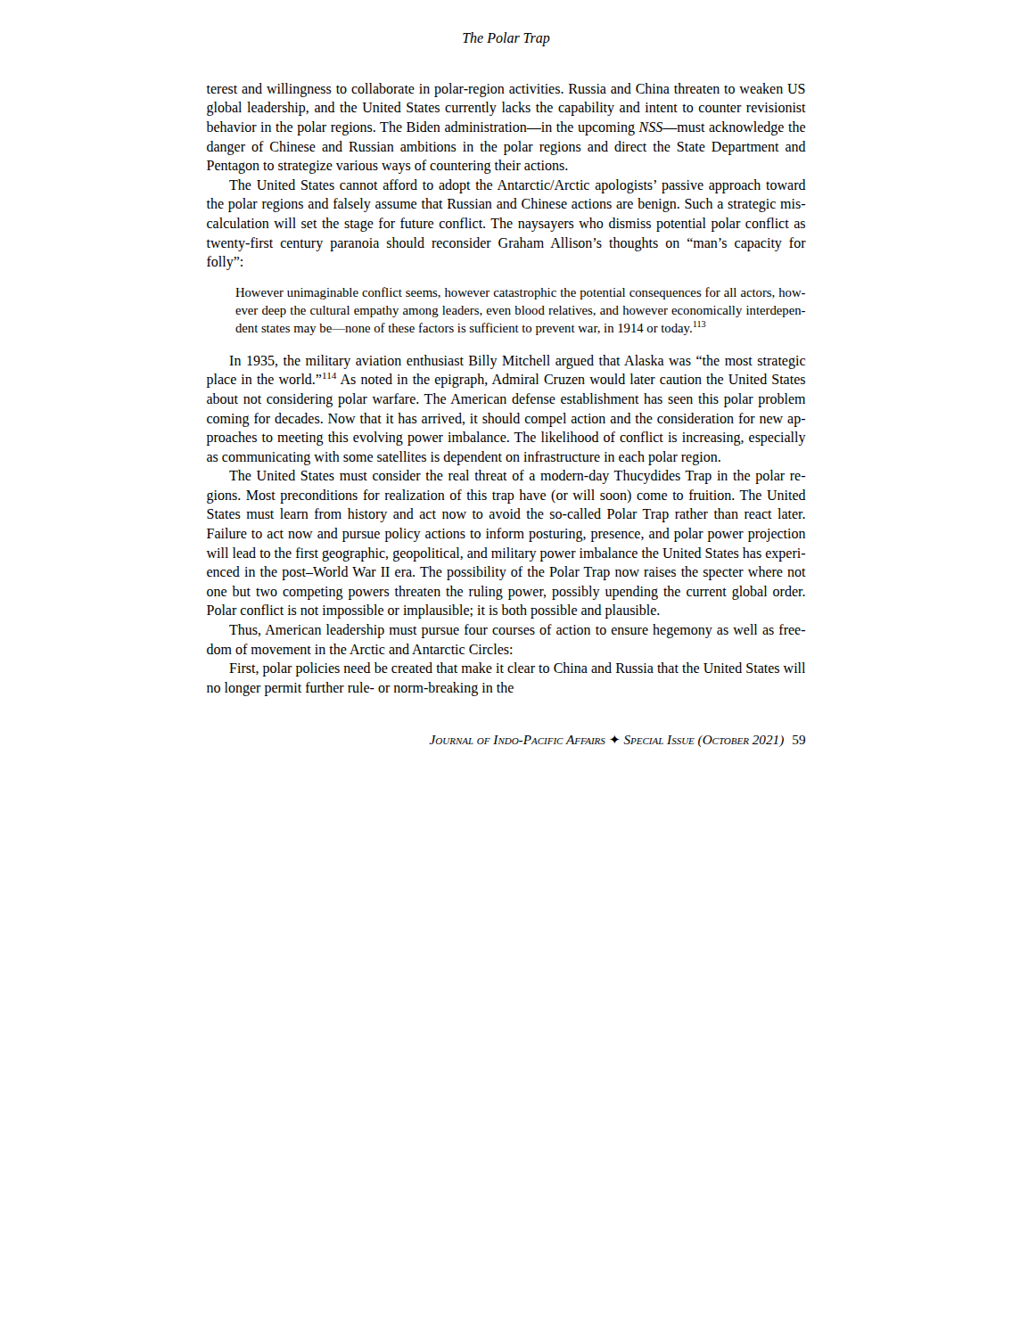The Polar Trap
terest and willingness to collaborate in polar-region activities. Russia and China threaten to weaken US global leadership, and the United States currently lacks the capability and intent to counter revisionist behavior in the polar regions. The Biden administration—in the upcoming NSS—must acknowledge the danger of Chinese and Russian ambitions in the polar regions and direct the State Department and Pentagon to strategize various ways of countering their actions.
The United States cannot afford to adopt the Antarctic/Arctic apologists’ passive approach toward the polar regions and falsely assume that Russian and Chinese actions are benign. Such a strategic miscalculation will set the stage for future conflict. The naysayers who dismiss potential polar conflict as twenty-first century paranoia should reconsider Graham Allison’s thoughts on “man’s capacity for folly”:
However unimaginable conflict seems, however catastrophic the potential consequences for all actors, however deep the cultural empathy among leaders, even blood relatives, and however economically interdependent states may be—none of these factors is sufficient to prevent war, in 1914 or today.113
In 1935, the military aviation enthusiast Billy Mitchell argued that Alaska was “the most strategic place in the world.”114 As noted in the epigraph, Admiral Cruzen would later caution the United States about not considering polar warfare. The American defense establishment has seen this polar problem coming for decades. Now that it has arrived, it should compel action and the consideration for new approaches to meeting this evolving power imbalance. The likelihood of conflict is increasing, especially as communicating with some satellites is dependent on infrastructure in each polar region.
The United States must consider the real threat of a modern-day Thucydides Trap in the polar regions. Most preconditions for realization of this trap have (or will soon) come to fruition. The United States must learn from history and act now to avoid the so-called Polar Trap rather than react later. Failure to act now and pursue policy actions to inform posturing, presence, and polar power projection will lead to the first geographic, geopolitical, and military power imbalance the United States has experienced in the post–World War II era. The possibility of the Polar Trap now raises the specter where not one but two competing powers threaten the ruling power, possibly upending the current global order. Polar conflict is not impossible or implausible; it is both possible and plausible.
Thus, American leadership must pursue four courses of action to ensure hegemony as well as freedom of movement in the Arctic and Antarctic Circles:
First, polar policies need be created that make it clear to China and Russia that the United States will no longer permit further rule- or norm-breaking in the
Journal of Indo-Pacific Affairs ✦ Special Issue (October 2021)59